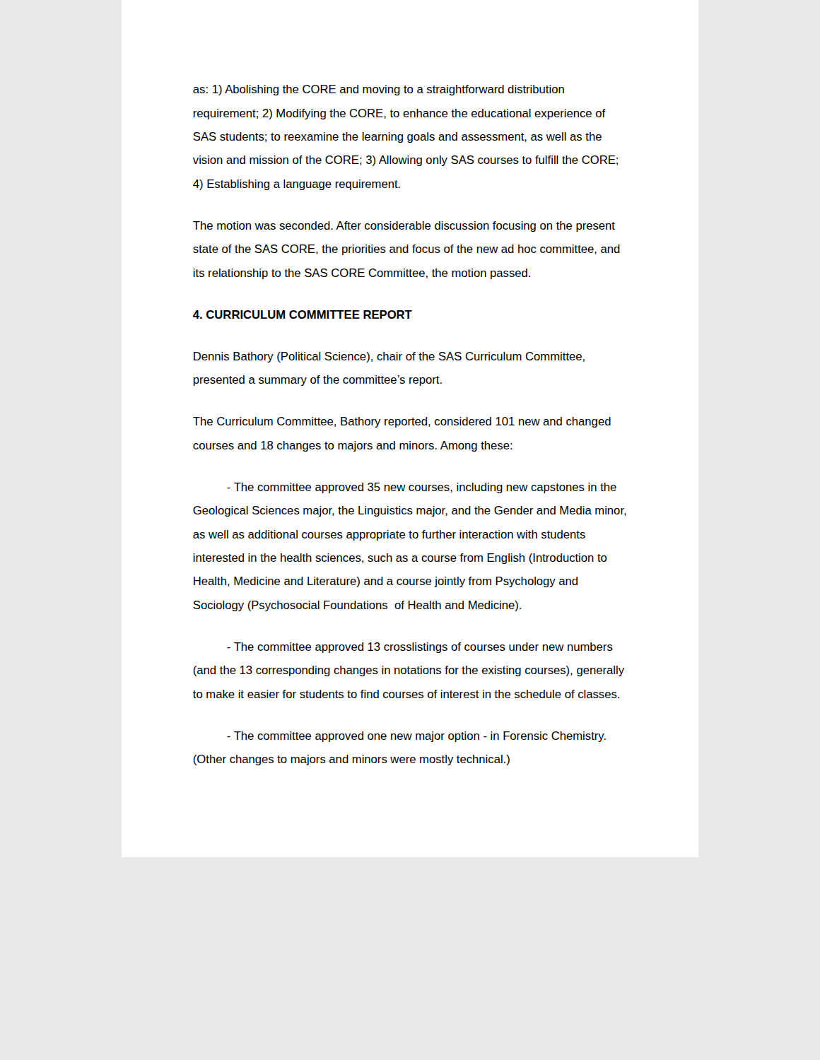as: 1) Abolishing the CORE and moving to a straightforward distribution requirement; 2) Modifying the CORE, to enhance the educational experience of SAS students; to reexamine the learning goals and assessment, as well as the vision and mission of the CORE; 3) Allowing only SAS courses to fulfill the CORE; 4) Establishing a language requirement.
The motion was seconded. After considerable discussion focusing on the present state of the SAS CORE, the priorities and focus of the new ad hoc committee, and its relationship to the SAS CORE Committee, the motion passed.
4. Curriculum Committee Report
Dennis Bathory (Political Science), chair of the SAS Curriculum Committee, presented a summary of the committee’s report.
The Curriculum Committee, Bathory reported, considered 101 new and changed courses and 18 changes to majors and minors. Among these:
- The committee approved 35 new courses, including new capstones in the Geological Sciences major, the Linguistics major, and the Gender and Media minor, as well as additional courses appropriate to further interaction with students interested in the health sciences, such as a course from English (Introduction to Health, Medicine and Literature) and a course jointly from Psychology and Sociology (Psychosocial Foundations of Health and Medicine).
- The committee approved 13 crosslistings of courses under new numbers (and the 13 corresponding changes in notations for the existing courses), generally to make it easier for students to find courses of interest in the schedule of classes.
- The committee approved one new major option - in Forensic Chemistry.
(Other changes to majors and minors were mostly technical.)